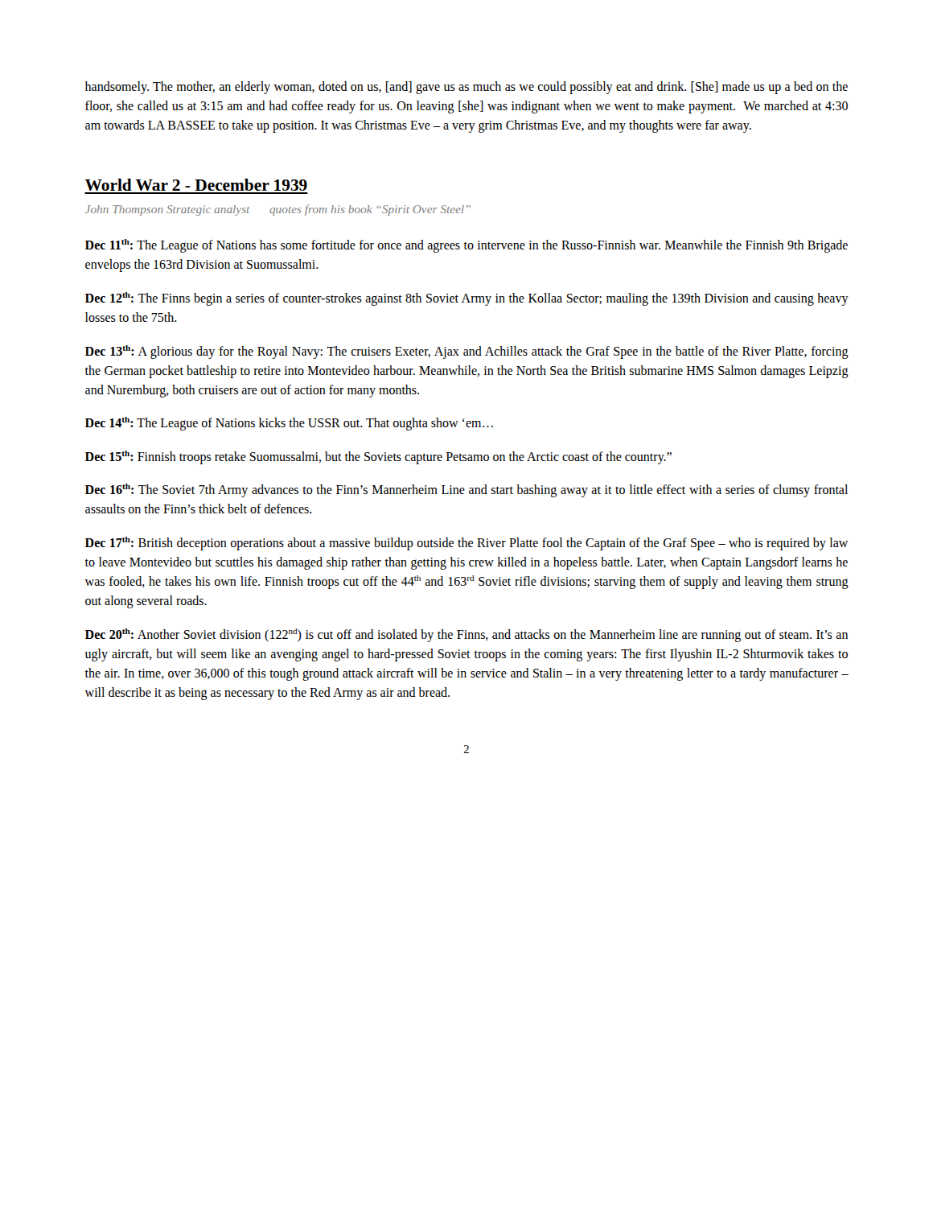handsomely. The mother, an elderly woman, doted on us, [and] gave us as much as we could possibly eat and drink. [She] made us up a bed on the floor, she called us at 3:15 am and had coffee ready for us. On leaving [she] was indignant when we went to make payment. We marched at 4:30 am towards LA BASSEE to take up position. It was Christmas Eve – a very grim Christmas Eve, and my thoughts were far away.
World War 2 - December 1939
John Thompson Strategic analyst quotes from his book “Spirit Over Steel”
Dec 11th: The League of Nations has some fortitude for once and agrees to intervene in the Russo-Finnish war. Meanwhile the Finnish 9th Brigade envelops the 163rd Division at Suomussalmi.
Dec 12th: The Finns begin a series of counter-strokes against 8th Soviet Army in the Kollaa Sector; mauling the 139th Division and causing heavy losses to the 75th.
Dec 13th: A glorious day for the Royal Navy: The cruisers Exeter, Ajax and Achilles attack the Graf Spee in the battle of the River Platte, forcing the German pocket battleship to retire into Montevideo harbour. Meanwhile, in the North Sea the British submarine HMS Salmon damages Leipzig and Nuremburg, both cruisers are out of action for many months.
Dec 14th: The League of Nations kicks the USSR out. That oughta show ‘em…
Dec 15th: Finnish troops retake Suomussalmi, but the Soviets capture Petsamo on the Arctic coast of the country.”
Dec 16th: The Soviet 7th Army advances to the Finn’s Mannerheim Line and start bashing away at it to little effect with a series of clumsy frontal assaults on the Finn’s thick belt of defences.
Dec 17th: British deception operations about a massive buildup outside the River Platte fool the Captain of the Graf Spee – who is required by law to leave Montevideo but scuttles his damaged ship rather than getting his crew killed in a hopeless battle. Later, when Captain Langsdorf learns he was fooled, he takes his own life. Finnish troops cut off the 44th and 163rd Soviet rifle divisions; starving them of supply and leaving them strung out along several roads.
Dec 20th: Another Soviet division (122nd) is cut off and isolated by the Finns, and attacks on the Mannerheim line are running out of steam. It’s an ugly aircraft, but will seem like an avenging angel to hard-pressed Soviet troops in the coming years: The first Ilyushin IL-2 Shturmovik takes to the air. In time, over 36,000 of this tough ground attack aircraft will be in service and Stalin – in a very threatening letter to a tardy manufacturer – will describe it as being as necessary to the Red Army as air and bread.
2